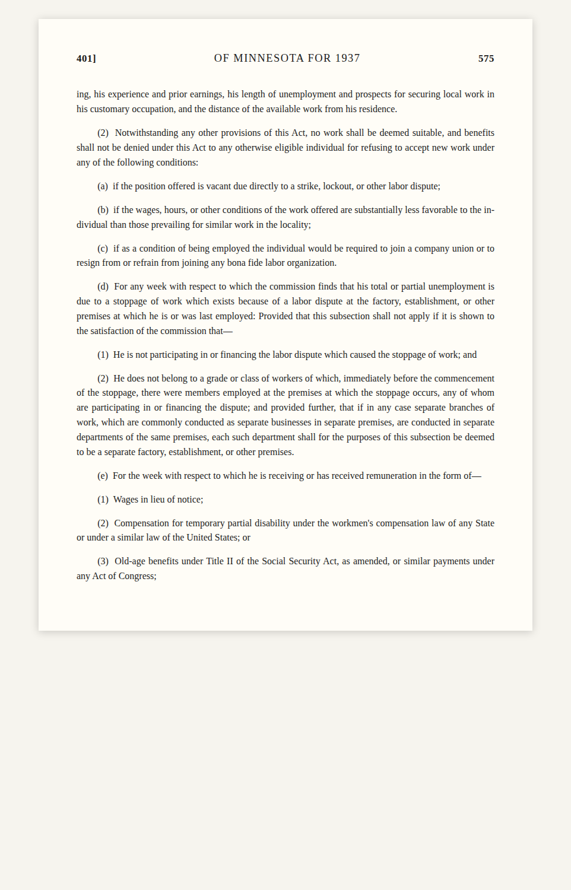401] Of Minnesota for 1937 575
ing, his experience and prior earnings, his length of unemployment and prospects for securing local work in his customary occupation, and the distance of the available work from his residence.
(2) Notwithstanding any other provisions of this Act, no work shall be deemed suitable, and benefits shall not be denied under this Act to any otherwise eligible individual for refusing to accept new work under any of the following conditions:
(a) if the position offered is vacant due directly to a strike, lockout, or other labor dispute;
(b) if the wages, hours, or other conditions of the work offered are substantially less favorable to the individual than those prevailing for similar work in the locality;
(c) if as a condition of being employed the individual would be required to join a company union or to resign from or refrain from joining any bona fide labor organization.
(d) For any week with respect to which the commission finds that his total or partial unemployment is due to a stoppage of work which exists because of a labor dispute at the factory, establishment, or other premises at which he is or was last employed: Provided that this subsection shall not apply if it is shown to the satisfaction of the commission that—
(1) He is not participating in or financing the labor dispute which caused the stoppage of work; and
(2) He does not belong to a grade or class of workers of which, immediately before the commencement of the stoppage, there were members employed at the premises at which the stoppage occurs, any of whom are participating in or financing the dispute; and provided further, that if in any case separate branches of work, which are commonly conducted as separate businesses in separate premises, are conducted in separate departments of the same premises, each such department shall for the purposes of this subsection be deemed to be a separate factory, establishment, or other premises.
(e) For the week with respect to which he is receiving or has received remuneration in the form of—
(1) Wages in lieu of notice;
(2) Compensation for temporary partial disability under the workmen's compensation law of any State or under a similar law of the United States; or
(3) Old-age benefits under Title II of the Social Security Act, as amended, or similar payments under any Act of Congress;